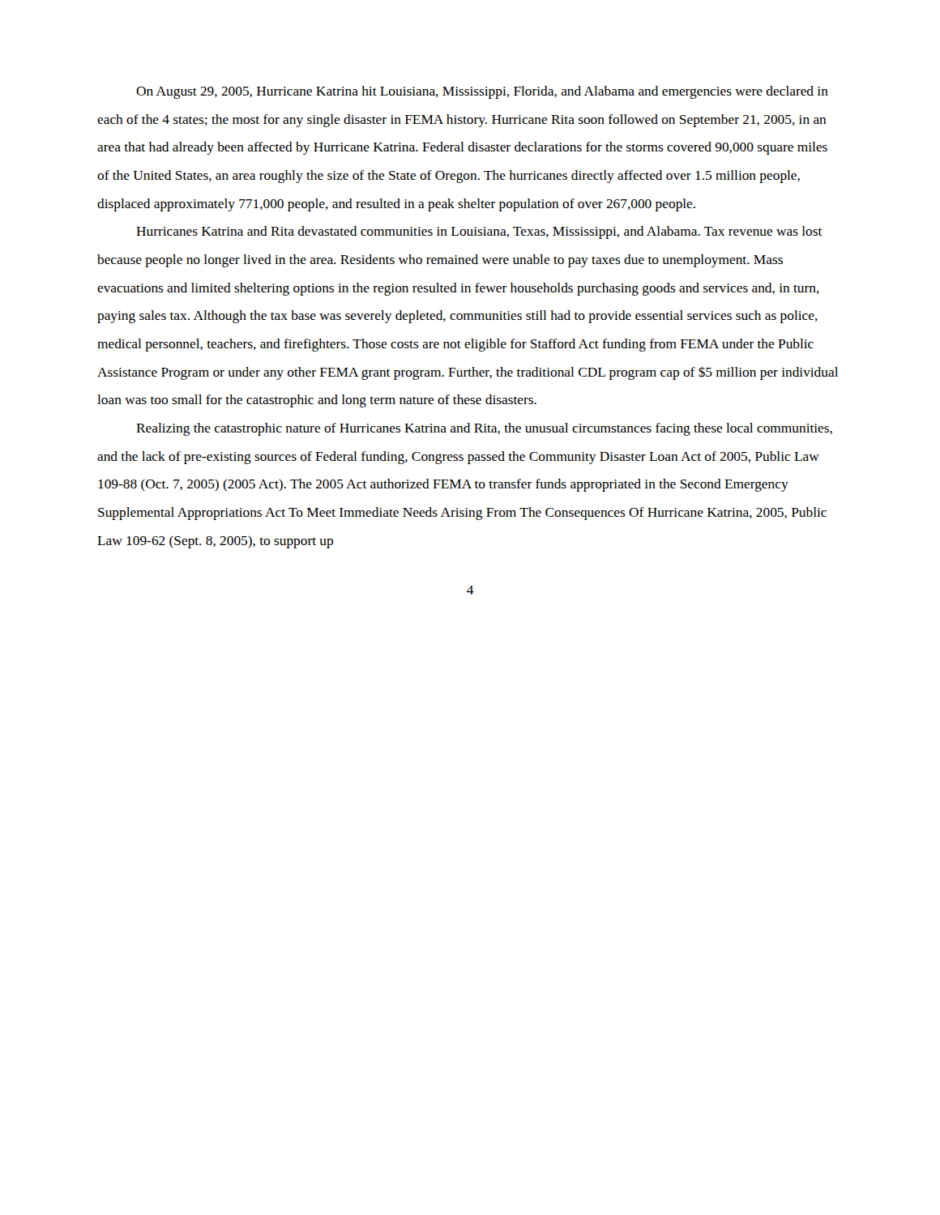On August 29, 2005, Hurricane Katrina hit Louisiana, Mississippi, Florida, and Alabama and emergencies were declared in each of the 4 states; the most for any single disaster in FEMA history. Hurricane Rita soon followed on September 21, 2005, in an area that had already been affected by Hurricane Katrina. Federal disaster declarations for the storms covered 90,000 square miles of the United States, an area roughly the size of the State of Oregon. The hurricanes directly affected over 1.5 million people, displaced approximately 771,000 people, and resulted in a peak shelter population of over 267,000 people.
Hurricanes Katrina and Rita devastated communities in Louisiana, Texas, Mississippi, and Alabama. Tax revenue was lost because people no longer lived in the area. Residents who remained were unable to pay taxes due to unemployment. Mass evacuations and limited sheltering options in the region resulted in fewer households purchasing goods and services and, in turn, paying sales tax. Although the tax base was severely depleted, communities still had to provide essential services such as police, medical personnel, teachers, and firefighters. Those costs are not eligible for Stafford Act funding from FEMA under the Public Assistance Program or under any other FEMA grant program. Further, the traditional CDL program cap of $5 million per individual loan was too small for the catastrophic and long term nature of these disasters.
Realizing the catastrophic nature of Hurricanes Katrina and Rita, the unusual circumstances facing these local communities, and the lack of pre-existing sources of Federal funding, Congress passed the Community Disaster Loan Act of 2005, Public Law 109-88 (Oct. 7, 2005) (2005 Act). The 2005 Act authorized FEMA to transfer funds appropriated in the Second Emergency Supplemental Appropriations Act To Meet Immediate Needs Arising From The Consequences Of Hurricane Katrina, 2005, Public Law 109-62 (Sept. 8, 2005), to support up
4